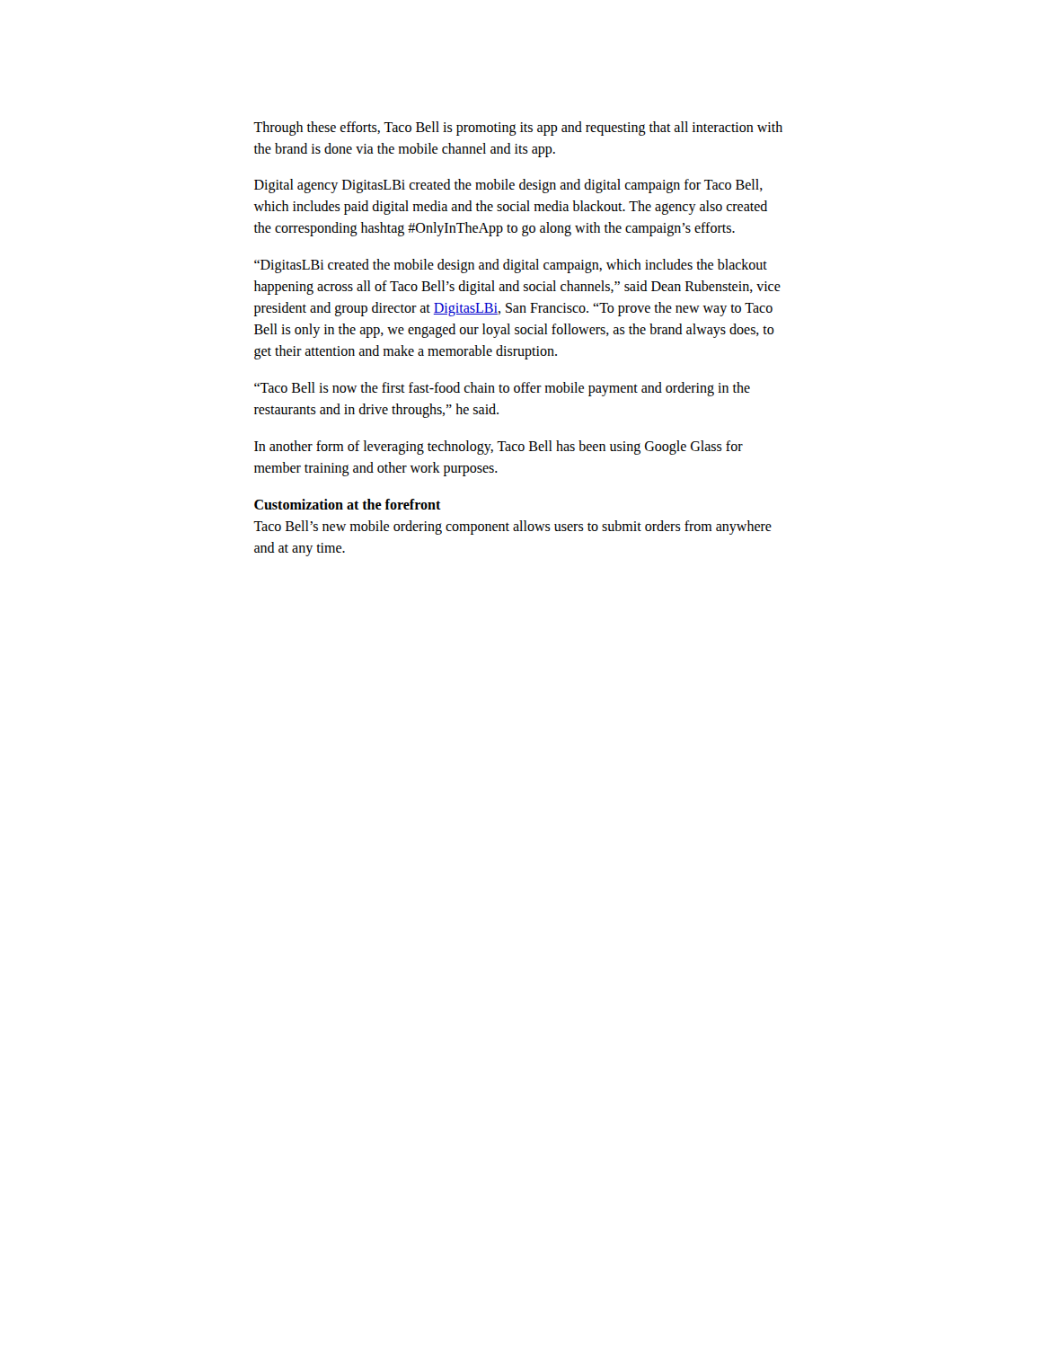Through these efforts, Taco Bell is promoting its app and requesting that all interaction with the brand is done via the mobile channel and its app.
Digital agency DigitasLBi created the mobile design and digital campaign for Taco Bell, which includes paid digital media and the social media blackout. The agency also created the corresponding hashtag #OnlyInTheApp to go along with the campaign’s efforts.
“DigitasLBi created the mobile design and digital campaign, which includes the blackout happening across all of Taco Bell’s digital and social channels,” said Dean Rubenstein, vice president and group director at DigitasLBi, San Francisco. “To prove the new way to Taco Bell is only in the app, we engaged our loyal social followers, as the brand always does, to get their attention and make a memorable disruption.
“Taco Bell is now the first fast-food chain to offer mobile payment and ordering in the restaurants and in drive throughs,” he said.
In another form of leveraging technology, Taco Bell has been using Google Glass for member training and other work purposes.
Customization at the forefront
Taco Bell’s new mobile ordering component allows users to submit orders from anywhere and at any time.